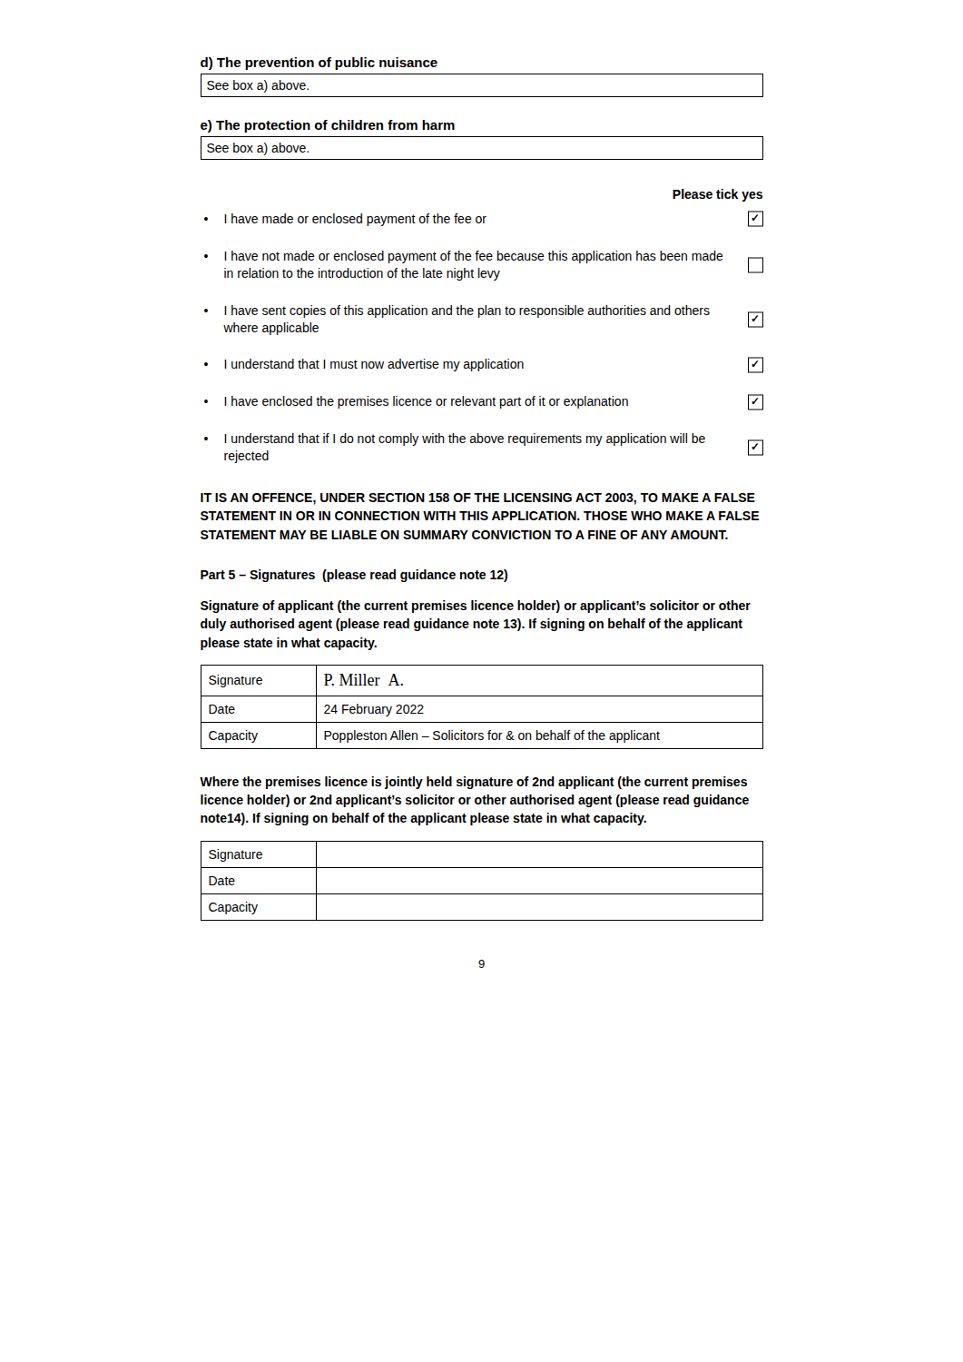d) The prevention of public nuisance
See box a) above.
e) The protection of children from harm
See box a) above.
Please tick yes
• I have made or enclosed payment of the fee or ✓
• I have not made or enclosed payment of the fee because this application has been made in relation to the introduction of the late night levy
• I have sent copies of this application and the plan to responsible authorities and others where applicable ✓
• I understand that I must now advertise my application ✓
• I have enclosed the premises licence or relevant part of it or explanation ✓
• I understand that if I do not comply with the above requirements my application will be rejected ✓
IT IS AN OFFENCE, UNDER SECTION 158 OF THE LICENSING ACT 2003, TO MAKE A FALSE STATEMENT IN OR IN CONNECTION WITH THIS APPLICATION. THOSE WHO MAKE A FALSE STATEMENT MAY BE LIABLE ON SUMMARY CONVICTION TO A FINE OF ANY AMOUNT.
Part 5 – Signatures (please read guidance note 12)
Signature of applicant (the current premises licence holder) or applicant’s solicitor or other duly authorised agent (please read guidance note 13). If signing on behalf of the applicant please state in what capacity.
| Signature | P. Miller A. |
| Date | 24 February 2022 |
| Capacity | Poppleston Allen – Solicitors for & on behalf of the applicant |
Where the premises licence is jointly held signature of 2nd applicant (the current premises licence holder) or 2nd applicant’s solicitor or other authorised agent (please read guidance note14). If signing on behalf of the applicant please state in what capacity.
| Signature | |
| Date | |
| Capacity | |
9